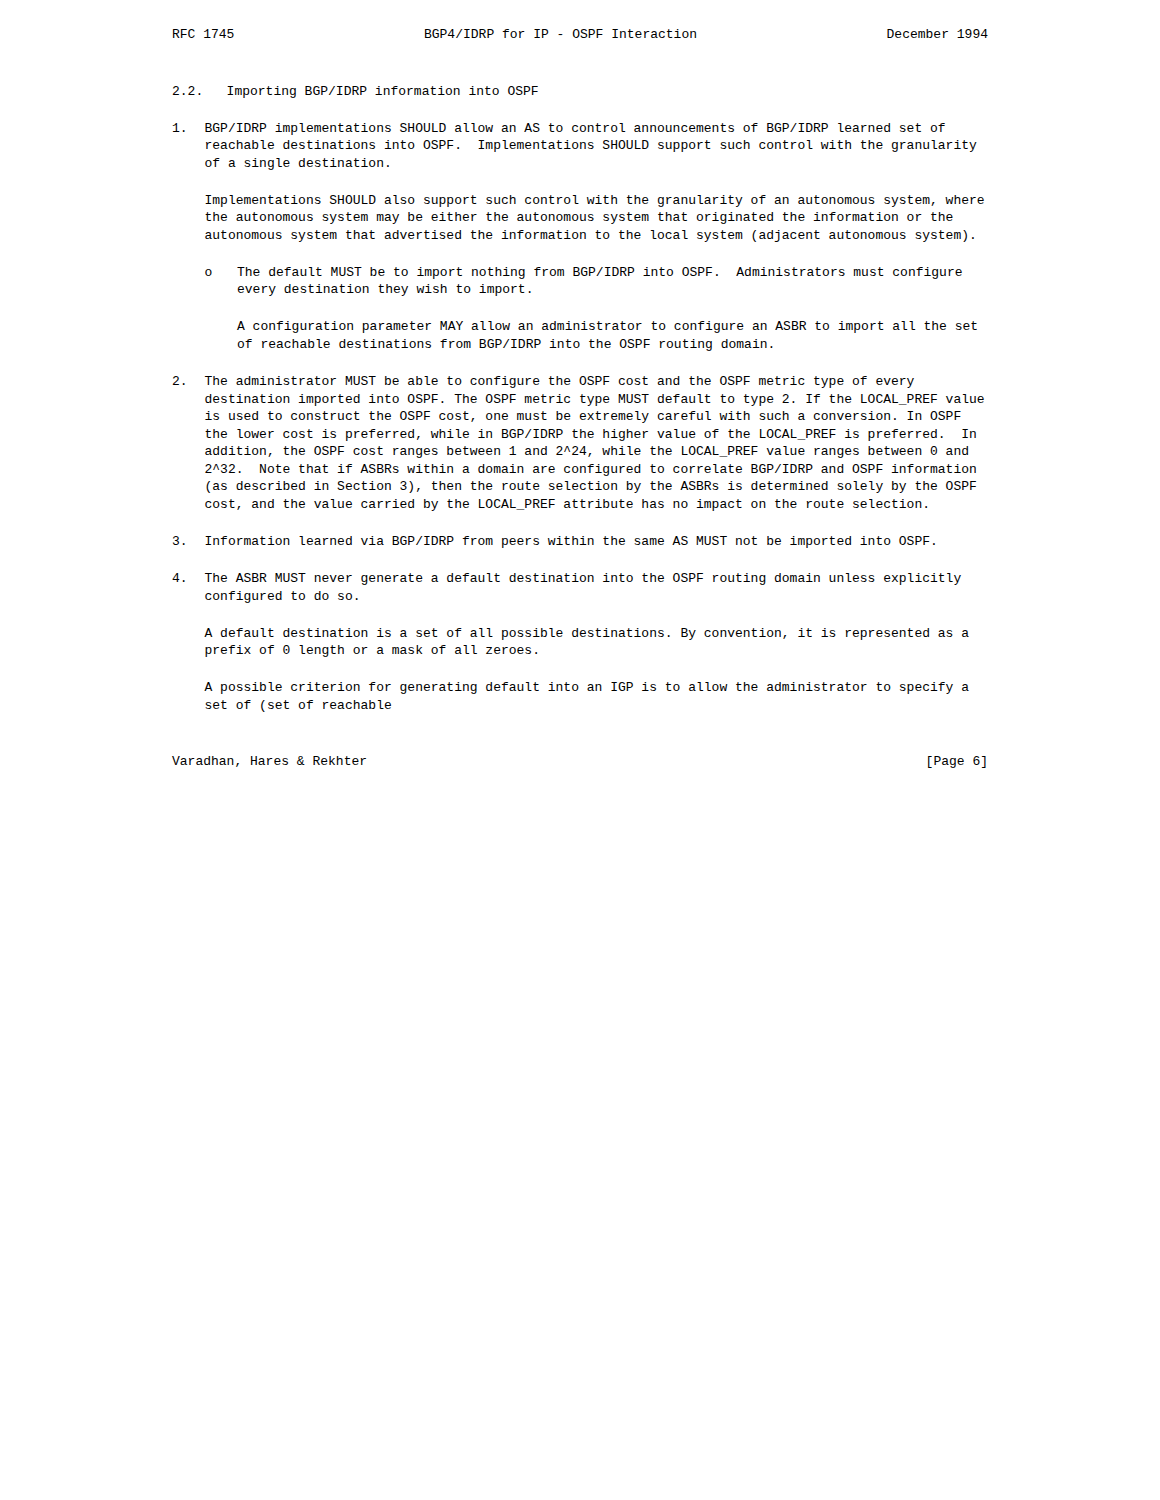RFC 1745 BGP4/IDRP for IP - OSPF Interaction December 1994
2.2. Importing BGP/IDRP information into OSPF
1.
BGP/IDRP implementations SHOULD allow an AS to control announcements of BGP/IDRP learned set of reachable destinations into OSPF. Implementations SHOULD support such control with the granularity of a single destination.
Implementations SHOULD also support such control with the granularity of an autonomous system, where the autonomous system may be either the autonomous system that originated the information or the autonomous system that advertised the information to the local system (adjacent autonomous system).
o
The default MUST be to import nothing from BGP/IDRP into OSPF. Administrators must configure every destination they wish to import.
A configuration parameter MAY allow an administrator to configure an ASBR to import all the set of reachable destinations from BGP/IDRP into the OSPF routing domain.
2.
The administrator MUST be able to configure the OSPF cost and the OSPF metric type of every destination imported into OSPF. The OSPF metric type MUST default to type 2. If the LOCAL_PREF value is used to construct the OSPF cost, one must be extremely careful with such a conversion. In OSPF the lower cost is preferred, while in BGP/IDRP the higher value of the LOCAL_PREF is preferred. In addition, the OSPF cost ranges between 1 and 2^24, while the LOCAL_PREF value ranges between 0 and 2^32. Note that if ASBRs within a domain are configured to correlate BGP/IDRP and OSPF information (as described in Section 3), then the route selection by the ASBRs is determined solely by the OSPF cost, and the value carried by the LOCAL_PREF attribute has no impact on the route selection.
3.
Information learned via BGP/IDRP from peers within the same AS MUST not be imported into OSPF.
4.
The ASBR MUST never generate a default destination into the OSPF routing domain unless explicitly configured to do so.
A default destination is a set of all possible destinations. By convention, it is represented as a prefix of 0 length or a mask of all zeroes.
A possible criterion for generating default into an IGP is to allow the administrator to specify a set of (set of reachable
Varadhan, Hares & Rekhter [Page 6]